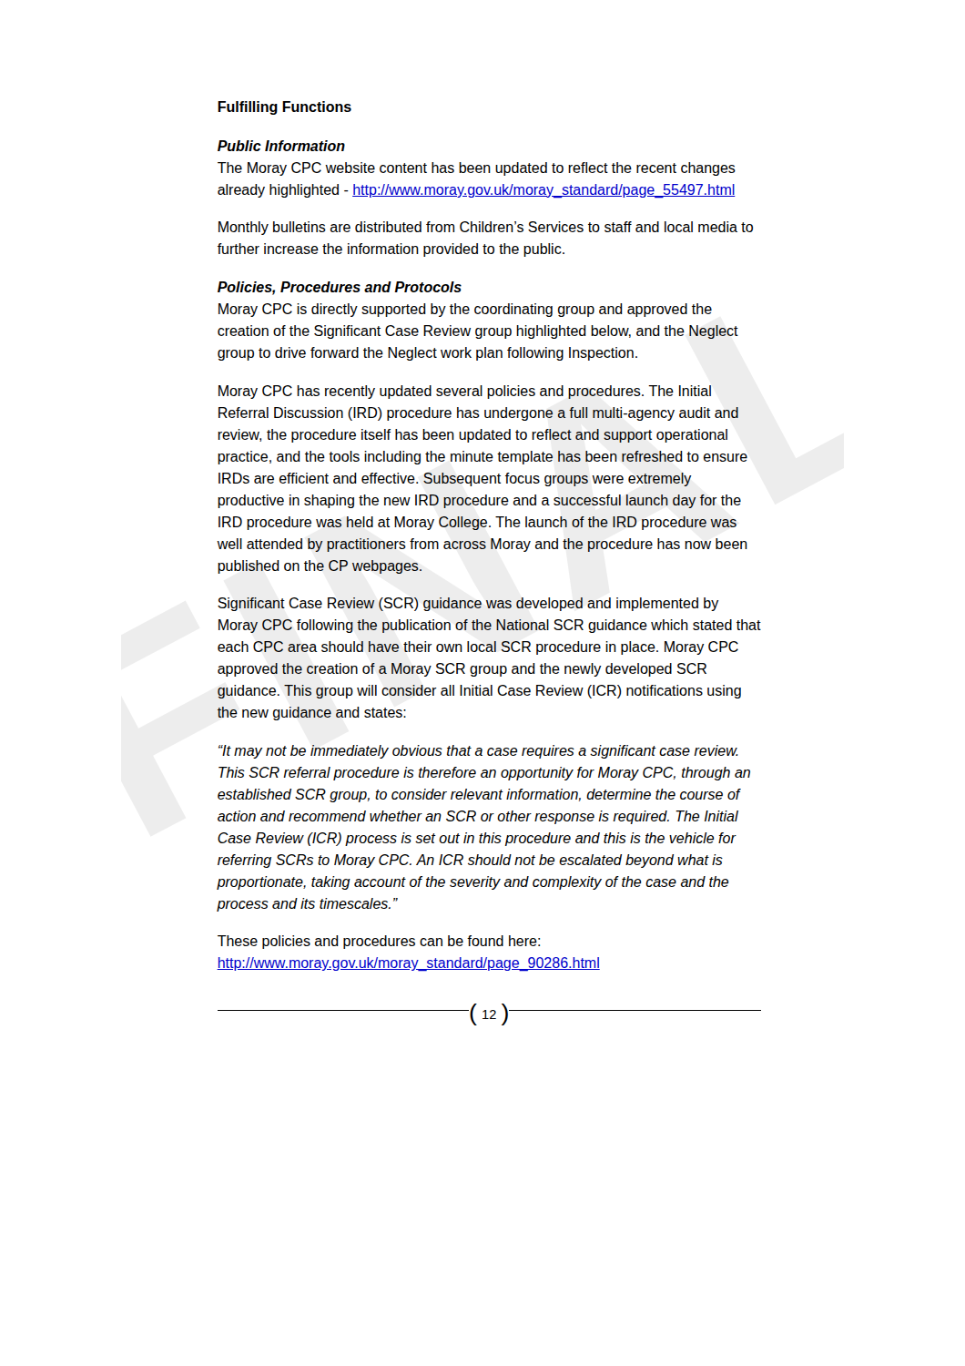FINAL
Fulfilling Functions
Public Information
The Moray CPC website content has been updated to reflect the recent changes already highlighted - http://www.moray.gov.uk/moray_standard/page_55497.html
Monthly bulletins are distributed from Children’s Services to staff and local media to further increase the information provided to the public.
Policies, Procedures and Protocols
Moray CPC is directly supported by the coordinating group and approved the creation of the Significant Case Review group highlighted below, and the Neglect group to drive forward the Neglect work plan following Inspection.
Moray CPC has recently updated several policies and procedures. The Initial Referral Discussion (IRD) procedure has undergone a full multi-agency audit and review, the procedure itself has been updated to reflect and support operational practice, and the tools including the minute template has been refreshed to ensure IRDs are efficient and effective. Subsequent focus groups were extremely productive in shaping the new IRD procedure and a successful launch day for the IRD procedure was held at Moray College. The launch of the IRD procedure was well attended by practitioners from across Moray and the procedure has now been published on the CP webpages.
Significant Case Review (SCR) guidance was developed and implemented by Moray CPC following the publication of the National SCR guidance which stated that each CPC area should have their own local SCR procedure in place. Moray CPC approved the creation of a Moray SCR group and the newly developed SCR guidance. This group will consider all Initial Case Review (ICR) notifications using the new guidance and states:
“It may not be immediately obvious that a case requires a significant case review. This SCR referral procedure is therefore an opportunity for Moray CPC, through an established SCR group, to consider relevant information, determine the course of action and recommend whether an SCR or other response is required. The Initial Case Review (ICR) process is set out in this procedure and this is the vehicle for referring SCRs to Moray CPC. An ICR should not be escalated beyond what is proportionate, taking account of the severity and complexity of the case and the process and its timescales.”
These policies and procedures can be found here:
http://www.moray.gov.uk/moray_standard/page_90286.html
(
12
)